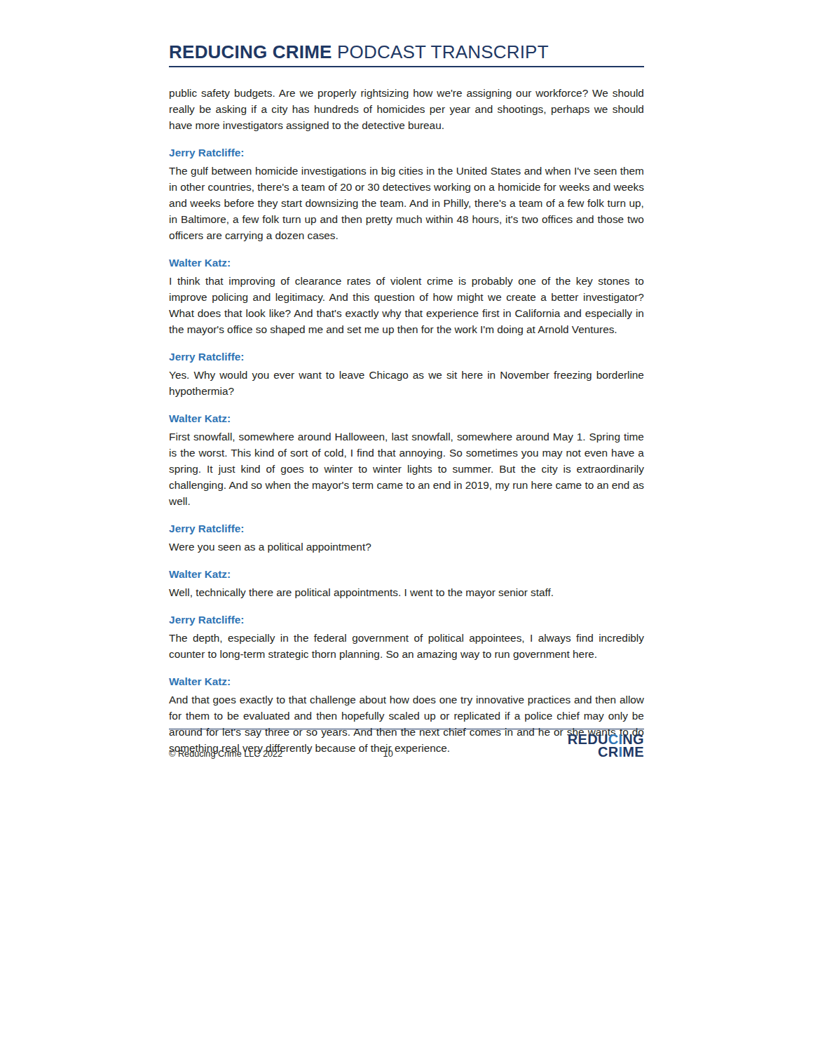REDUCING CRIME PODCAST TRANSCRIPT
public safety budgets. Are we properly rightsizing how we're assigning our workforce? We should really be asking if a city has hundreds of homicides per year and shootings, perhaps we should have more investigators assigned to the detective bureau.
Jerry Ratcliffe:
The gulf between homicide investigations in big cities in the United States and when I've seen them in other countries, there's a team of 20 or 30 detectives working on a homicide for weeks and weeks and weeks before they start downsizing the team. And in Philly, there's a team of a few folk turn up, in Baltimore, a few folk turn up and then pretty much within 48 hours, it's two offices and those two officers are carrying a dozen cases.
Walter Katz:
I think that improving of clearance rates of violent crime is probably one of the key stones to improve policing and legitimacy. And this question of how might we create a better investigator? What does that look like? And that's exactly why that experience first in California and especially in the mayor's office so shaped me and set me up then for the work I'm doing at Arnold Ventures.
Jerry Ratcliffe:
Yes. Why would you ever want to leave Chicago as we sit here in November freezing borderline hypothermia?
Walter Katz:
First snowfall, somewhere around Halloween, last snowfall, somewhere around May 1. Spring time is the worst. This kind of sort of cold, I find that annoying. So sometimes you may not even have a spring. It just kind of goes to winter to winter lights to summer. But the city is extraordinarily challenging. And so when the mayor's term came to an end in 2019, my run here came to an end as well.
Jerry Ratcliffe:
Were you seen as a political appointment?
Walter Katz:
Well, technically there are political appointments. I went to the mayor senior staff.
Jerry Ratcliffe:
The depth, especially in the federal government of political appointees, I always find incredibly counter to long-term strategic thorn planning. So an amazing way to run government here.
Walter Katz:
And that goes exactly to that challenge about how does one try innovative practices and then allow for them to be evaluated and then hopefully scaled up or replicated if a police chief may only be around for let's say three or so years. And then the next chief comes in and he or she wants to do something real very differently because of their experience.
© Reducing Crime LLC 2022
10
REDUCING
CRIME